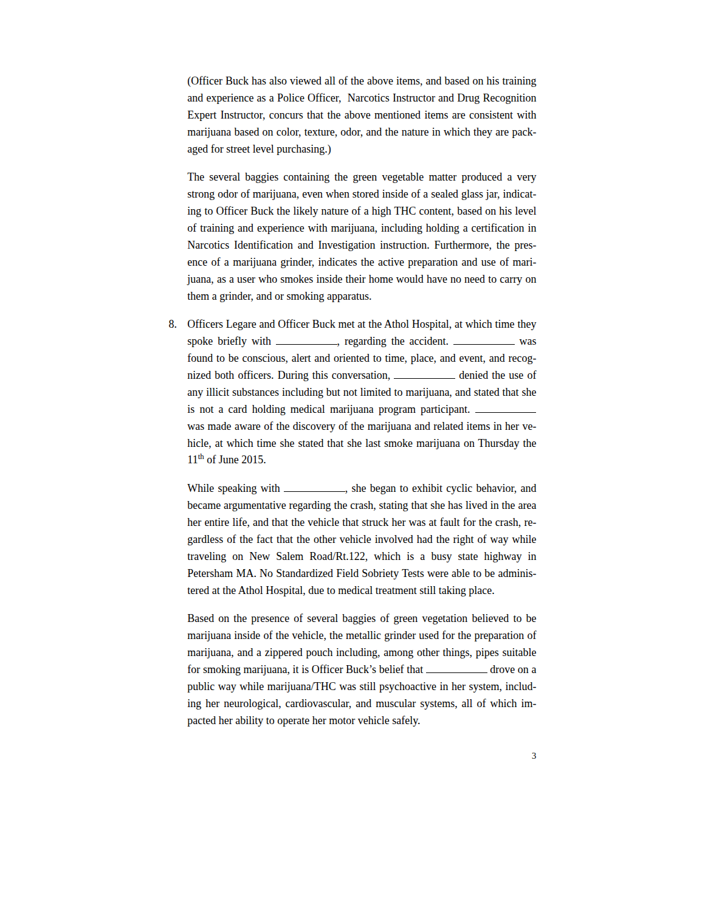(Officer Buck has also viewed all of the above items, and based on his training and experience as a Police Officer, Narcotics Instructor and Drug Recognition Expert Instructor, concurs that the above mentioned items are consistent with marijuana based on color, texture, odor, and the nature in which they are packaged for street level purchasing.)
The several baggies containing the green vegetable matter produced a very strong odor of marijuana, even when stored inside of a sealed glass jar, indicating to Officer Buck the likely nature of a high THC content, based on his level of training and experience with marijuana, including holding a certification in Narcotics Identification and Investigation instruction. Furthermore, the presence of a marijuana grinder, indicates the active preparation and use of marijuana, as a user who smokes inside their home would have no need to carry on them a grinder, and or smoking apparatus.
8.
Officers Legare and Officer Buck met at the Athol Hospital, at which time they spoke briefly with , regarding the accident. was found to be conscious, alert and oriented to time, place, and event, and recognized both officers. During this conversation, denied the use of any illicit substances including but not limited to marijuana, and stated that she is not a card holding medical marijuana program participant. was made aware of the discovery of the marijuana and related items in her vehicle, at which time she stated that she last smoke marijuana on Thursday the 11th of June 2015.
While speaking with , she began to exhibit cyclic behavior, and became argumentative regarding the crash, stating that she has lived in the area her entire life, and that the vehicle that struck her was at fault for the crash, regardless of the fact that the other vehicle involved had the right of way while traveling on New Salem Road/Rt.122, which is a busy state highway in Petersham MA. No Standardized Field Sobriety Tests were able to be administered at the Athol Hospital, due to medical treatment still taking place.
Based on the presence of several baggies of green vegetation believed to be marijuana inside of the vehicle, the metallic grinder used for the preparation of marijuana, and a zippered pouch including, among other things, pipes suitable for smoking marijuana, it is Officer Buck’s belief that drove on a public way while marijuana/THC was still psychoactive in her system, including her neurological, cardiovascular, and muscular systems, all of which impacted her ability to operate her motor vehicle safely.
3